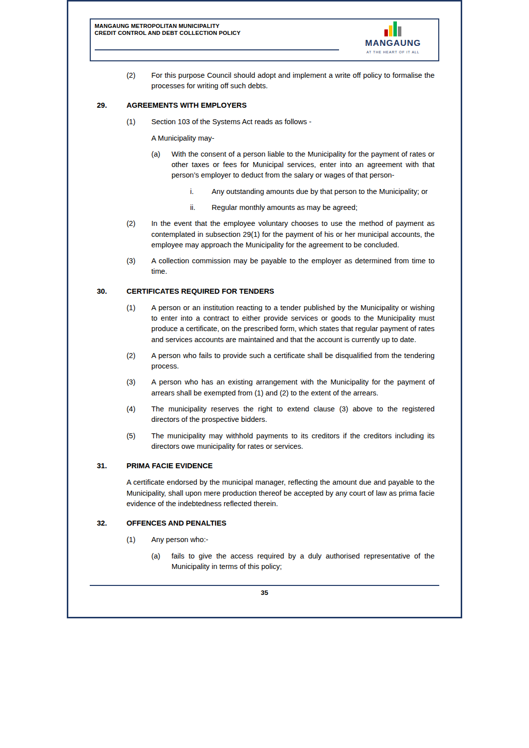MANGAUNG METROPOLITAN MUNICIPALITY
CREDIT CONTROL AND DEBT COLLECTION POLICY
MANGAUNG
AT THE HEART OF IT ALL
(2)
For this purpose Council should adopt and implement a write off policy to formalise the processes for writing off such debts.
29.
Agreements with Employers
(1)
Section 103 of the Systems Act reads as follows -
A Municipality may-
(a)
With the consent of a person liable to the Municipality for the payment of rates or other taxes or fees for Municipal services, enter into an agreement with that person’s employer to deduct from the salary or wages of that person-
i.
Any outstanding amounts due by that person to the Municipality; or
ii.
Regular monthly amounts as may be agreed;
(2)
In the event that the employee voluntary chooses to use the method of payment as contemplated in subsection 29(1) for the payment of his or her municipal accounts, the employee may approach the Municipality for the agreement to be concluded.
(3)
A collection commission may be payable to the employer as determined from time to time.
30.
Certificates Required for Tenders
(1)
A person or an institution reacting to a tender published by the Municipality or wishing to enter into a contract to either provide services or goods to the Municipality must produce a certificate, on the prescribed form, which states that regular payment of rates and services accounts are maintained and that the account is currently up to date.
(2)
A person who fails to provide such a certificate shall be disqualified from the tendering process.
(3)
A person who has an existing arrangement with the Municipality for the payment of arrears shall be exempted from (1) and (2) to the extent of the arrears.
(4)
The municipality reserves the right to extend clause (3) above to the registered directors of the prospective bidders.
(5)
The municipality may withhold payments to its creditors if the creditors including its directors owe municipality for rates or services.
31.
Prima Facie Evidence
A certificate endorsed by the municipal manager, reflecting the amount due and payable to the Municipality, shall upon mere production thereof be accepted by any court of law as prima facie evidence of the indebtedness reflected therein.
32.
Offences and Penalties
(1)
Any person who:-
(a)
fails to give the access required by a duly authorised representative of the Municipality in terms of this policy;
35